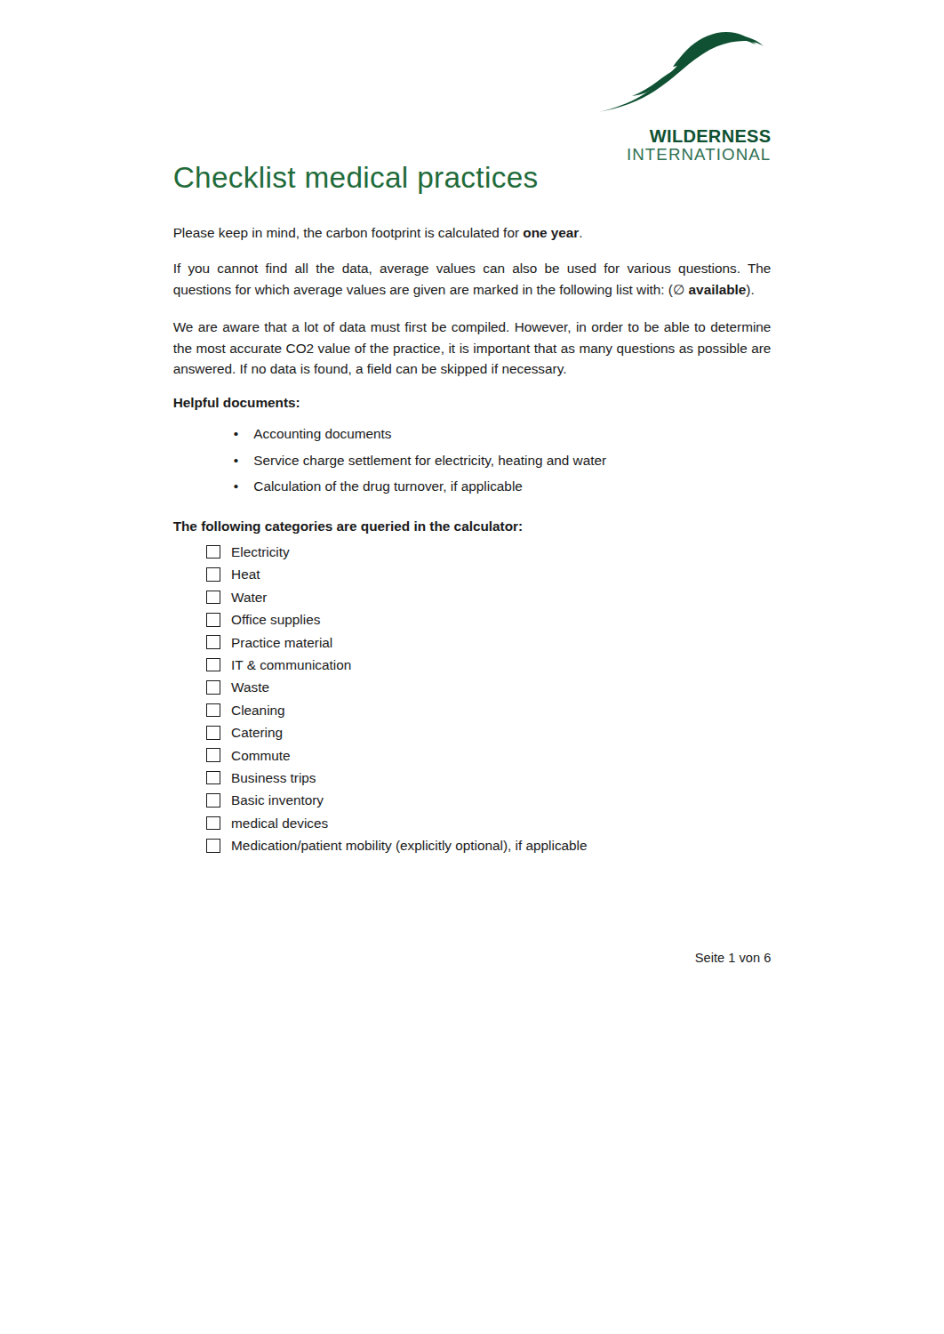WILDERNESS INTERNATIONAL
Checklist medical practices
Please keep in mind, the carbon footprint is calculated for one year.
If you cannot find all the data, average values can also be used for various questions. The questions for which average values are given are marked in the following list with: (∅ available).
We are aware that a lot of data must first be compiled. However, in order to be able to determine the most accurate CO2 value of the practice, it is important that as many questions as possible are answered. If no data is found, a field can be skipped if necessary.
Helpful documents:
Accounting documents
Service charge settlement for electricity, heating and water
Calculation of the drug turnover, if applicable
The following categories are queried in the calculator:
Electricity
Heat
Water
Office supplies
Practice material
IT & communication
Waste
Cleaning
Catering
Commute
Business trips
Basic inventory
medical devices
Medication/patient mobility (explicitly optional), if applicable
Seite 1 von 6